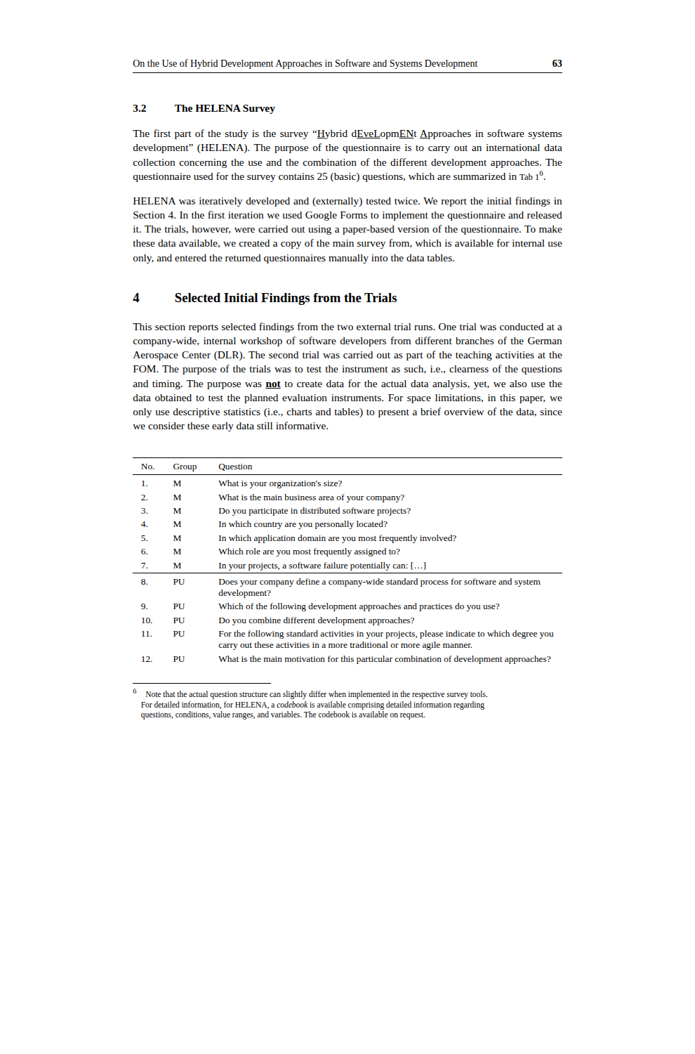On the Use of Hybrid Development Approaches in Software and Systems Development 63
3.2 The HELENA Survey
The first part of the study is the survey “Hybrid dEve LopmENt Approaches in software systems development” (HELENA). The purpose of the questionnaire is to carry out an international data collection concerning the use and the combination of the different development approaches. The questionnaire used for the survey contains 25 (basic) questions, which are summarized in Tab 16.
HELENA was iteratively developed and (externally) tested twice. We report the initial findings in Section 4. In the first iteration we used Google Forms to implement the questionnaire and released it. The trials, however, were carried out using a paper-based version of the questionnaire. To make these data available, we created a copy of the main survey from, which is available for internal use only, and entered the returned questionnaires manually into the data tables.
4 Selected Initial Findings from the Trials
This section reports selected findings from the two external trial runs. One trial was conducted at a company-wide, internal workshop of software developers from different branches of the German Aerospace Center (DLR). The second trial was carried out as part of the teaching activities at the FOM. The purpose of the trials was to test the instrument as such, i.e., clearness of the questions and timing. The purpose was not to create data for the actual data analysis, yet, we also use the data obtained to test the planned evaluation instruments. For space limitations, in this paper, we only use descriptive statistics (i.e., charts and tables) to present a brief overview of the data, since we consider these early data still informative.
| No. | Group | Question |
| --- | --- | --- |
| 1. | M | What is your organization's size? |
| 2. | M | What is the main business area of your company? |
| 3. | M | Do you participate in distributed software projects? |
| 4. | M | In which country are you personally located? |
| 5. | M | In which application domain are you most frequently involved? |
| 6. | M | Which role are you most frequently assigned to? |
| 7. | M | In your projects, a software failure potentially can: […] |
| 8. | PU | Does your company define a company-wide standard process for software and system development? |
| 9. | PU | Which of the following development approaches and practices do you use? |
| 10. | PU | Do you combine different development approaches? |
| 11. | PU | For the following standard activities in your projects, please indicate to which degree you carry out these activities in a more traditional or more agile manner. |
| 12. | PU | What is the main motivation for this particular combination of development approaches? |
6 Note that the actual question structure can slightly differ when implemented in the respective survey tools.
For detailed information, for HELENA, a codebook is available comprising detailed information regarding
questions, conditions, value ranges, and variables. The codebook is available on request.